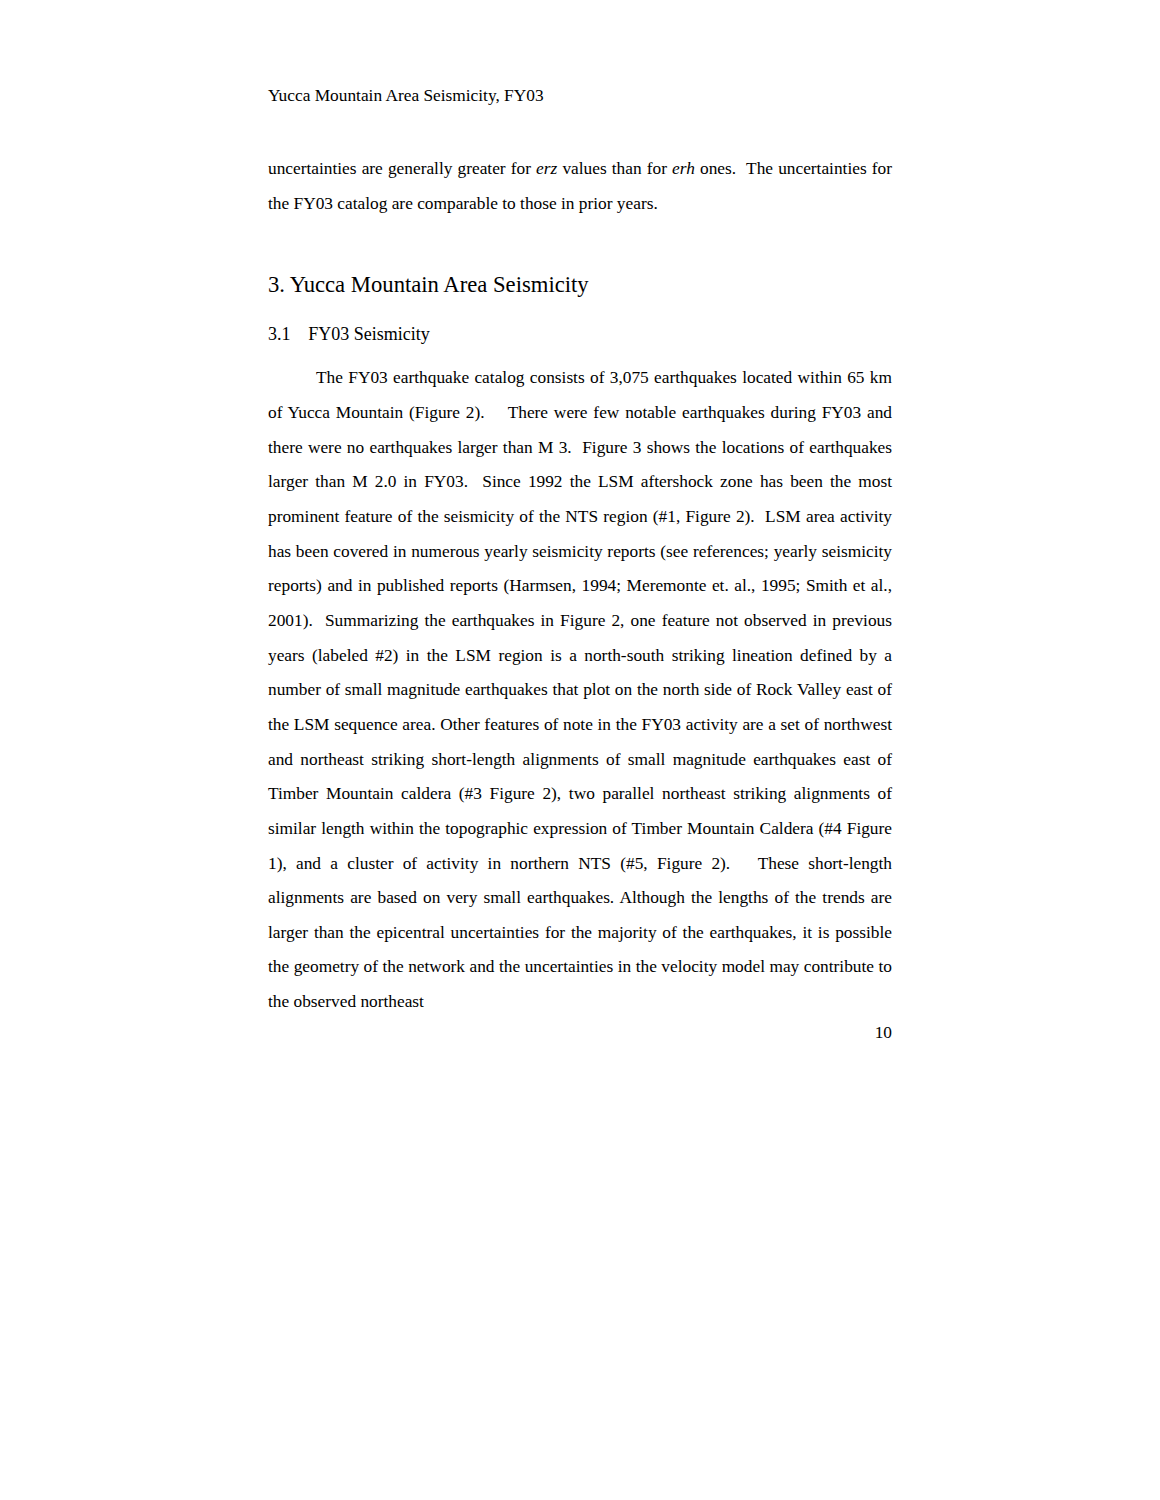Yucca Mountain Area Seismicity, FY03
uncertainties are generally greater for erz values than for erh ones. The uncertainties for the FY03 catalog are comparable to those in prior years.
3. Yucca Mountain Area Seismicity
3.1 FY03 Seismicity
The FY03 earthquake catalog consists of 3,075 earthquakes located within 65 km of Yucca Mountain (Figure 2). There were few notable earthquakes during FY03 and there were no earthquakes larger than M 3. Figure 3 shows the locations of earthquakes larger than M 2.0 in FY03. Since 1992 the LSM aftershock zone has been the most prominent feature of the seismicity of the NTS region (#1, Figure 2). LSM area activity has been covered in numerous yearly seismicity reports (see references; yearly seismicity reports) and in published reports (Harmsen, 1994; Meremonte et. al., 1995; Smith et al., 2001). Summarizing the earthquakes in Figure 2, one feature not observed in previous years (labeled #2) in the LSM region is a north-south striking lineation defined by a number of small magnitude earthquakes that plot on the north side of Rock Valley east of the LSM sequence area. Other features of note in the FY03 activity are a set of northwest and northeast striking short-length alignments of small magnitude earthquakes east of Timber Mountain caldera (#3 Figure 2), two parallel northeast striking alignments of similar length within the topographic expression of Timber Mountain Caldera (#4 Figure 1), and a cluster of activity in northern NTS (#5, Figure 2). These short-length alignments are based on very small earthquakes. Although the lengths of the trends are larger than the epicentral uncertainties for the majority of the earthquakes, it is possible the geometry of the network and the uncertainties in the velocity model may contribute to the observed northeast
10